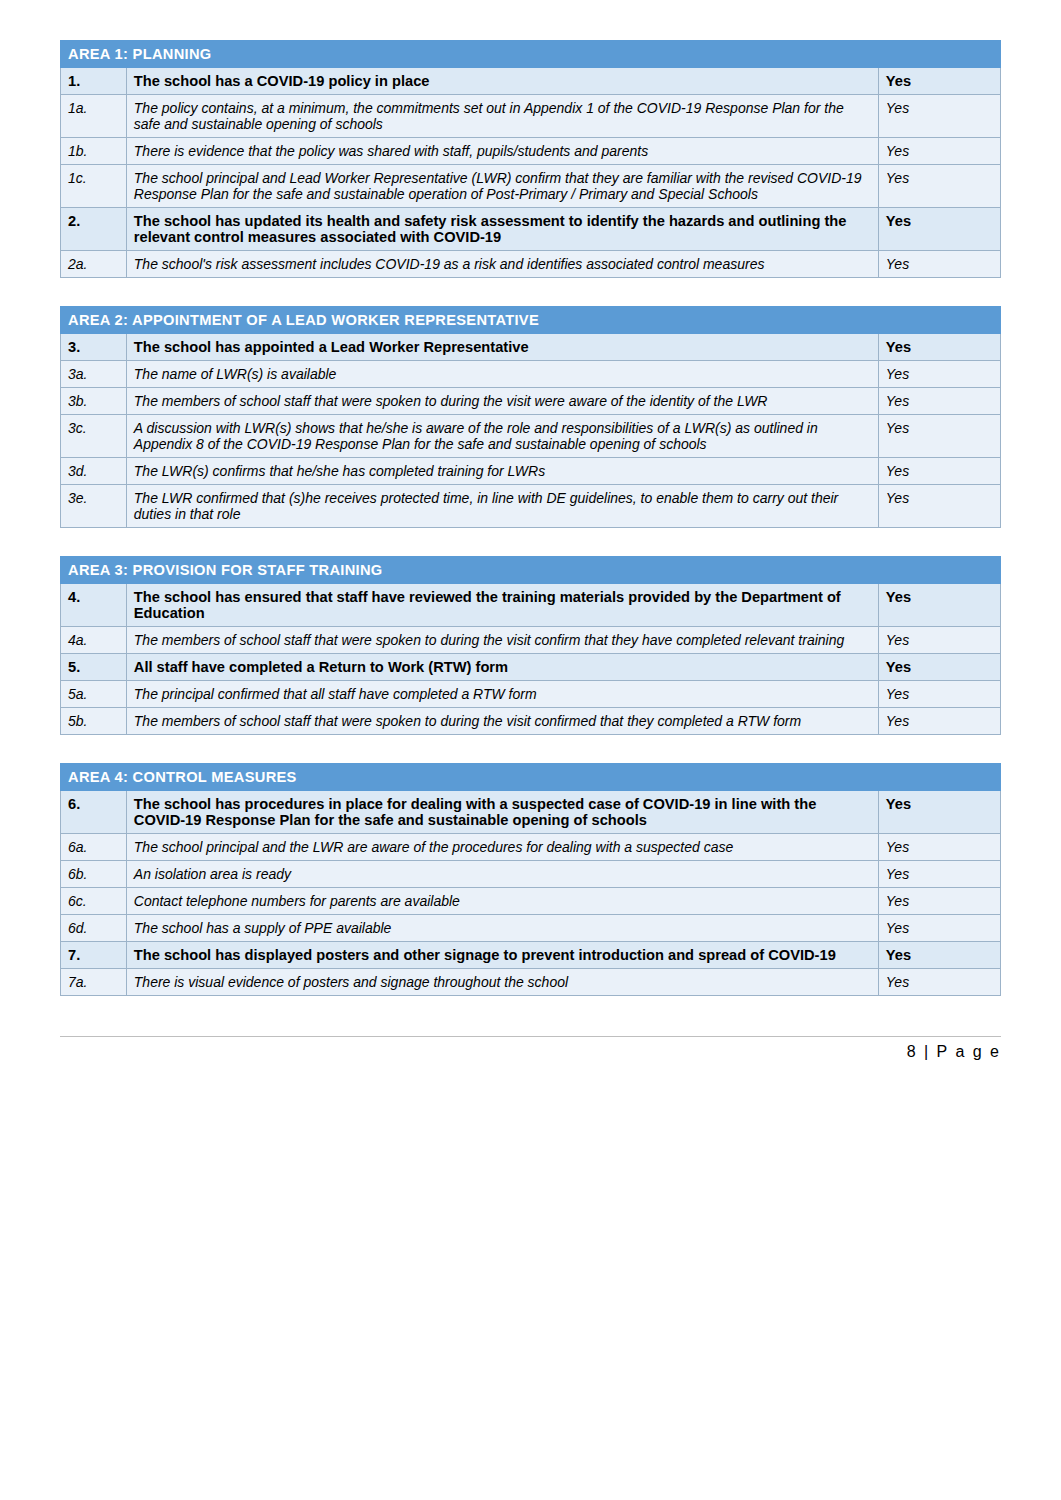| AREA 1: PLANNING |
| --- |
| 1. | The school has a COVID-19 policy in place | Yes |
| 1a. | The policy contains, at a minimum, the commitments set out in Appendix 1 of the COVID-19 Response Plan for the safe and sustainable opening of schools | Yes |
| 1b. | There is evidence that the policy was shared with staff, pupils/students and parents | Yes |
| 1c. | The school principal and Lead Worker Representative (LWR) confirm that they are familiar with the revised COVID-19 Response Plan for the safe and sustainable operation of Post-Primary / Primary and Special Schools | Yes |
| 2. | The school has updated its health and safety risk assessment to identify the hazards and outlining the relevant control measures associated with COVID-19 | Yes |
| 2a. | The school's risk assessment includes COVID-19 as a risk and identifies associated control measures | Yes |
| AREA 2: APPOINTMENT OF A LEAD WORKER REPRESENTATIVE |
| --- |
| 3. | The school has appointed a Lead Worker Representative | Yes |
| 3a. | The name of LWR(s) is available | Yes |
| 3b. | The members of school staff that were spoken to during the visit were aware of the identity of the LWR | Yes |
| 3c. | A discussion with LWR(s) shows that he/she is aware of the role and responsibilities of a LWR(s) as outlined in Appendix 8 of the COVID-19 Response Plan for the safe and sustainable opening of schools | Yes |
| 3d. | The LWR(s) confirms that he/she has completed training for LWRs | Yes |
| 3e. | The LWR confirmed that (s)he receives protected time, in line with DE guidelines, to enable them to carry out their duties in that role | Yes |
| AREA 3: PROVISION FOR STAFF TRAINING |
| --- |
| 4. | The school has ensured that staff have reviewed the training materials provided by the Department of Education | Yes |
| 4a. | The members of school staff that were spoken to during the visit confirm that they have completed relevant training | Yes |
| 5. | All staff have completed a Return to Work (RTW) form | Yes |
| 5a. | The principal confirmed that all staff have completed a RTW form | Yes |
| 5b. | The members of school staff that were spoken to during the visit confirmed that they completed a RTW form | Yes |
| AREA 4: CONTROL MEASURES |
| --- |
| 6. | The school has procedures in place for dealing with a suspected case of COVID-19 in line with the COVID-19 Response Plan for the safe and sustainable opening of schools | Yes |
| 6a. | The school principal and the LWR are aware of the procedures for dealing with a suspected case | Yes |
| 6b. | An isolation area is ready | Yes |
| 6c. | Contact telephone numbers for parents are available | Yes |
| 6d. | The school has a supply of PPE available | Yes |
| 7. | The school has displayed posters and other signage to prevent introduction and spread of COVID-19 | Yes |
| 7a. | There is visual evidence of posters and signage throughout the school | Yes |
8 | P a g e